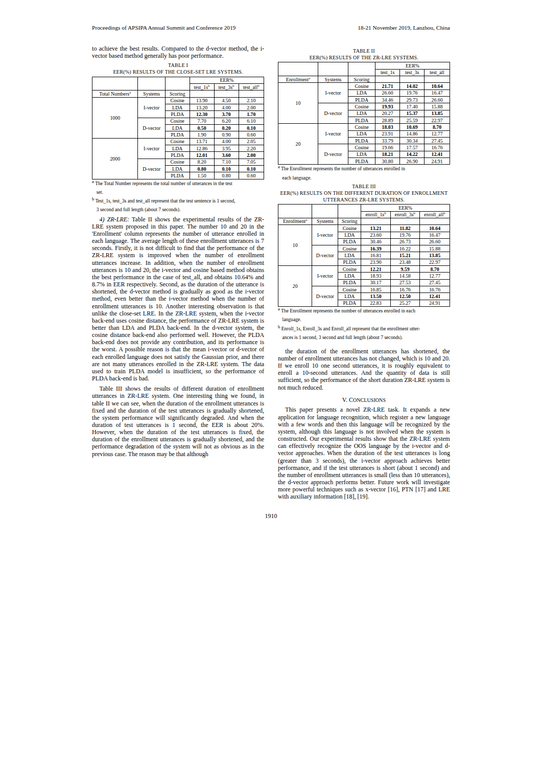Proceedings of APSIPA Annual Summit and Conference 2019
18-21 November 2019, Lanzhou, China
to achieve the best results. Compared to the d-vector method, the i-vector based method generally has poor performance.
TABLE I EER(%) RESULTS OF THE CLOSE-SET LRE SYSTEMS.
| | | | EER% |
| --- | --- | --- | --- |
| test_1s b | test_3s b | test_all b |
| Total Numbers a | Systems | Scoring | | | |
| 1000 | I-vector | Cosine | 13.90 | 4.50 | 2.10 |
| LDA | 13.20 | 4.00 | 2.00 |
| PLDA | 12.30 | 3.70 | 1.70 |
| D-vector | Cosine | 7.70 | 6.20 | 6.10 |
| LDA | 0.50 | 0.20 | 0.10 |
| PLDA | 1.90 | 0.90 | 0.60 |
| 2000 | I-vector | Cosine | 13.71 | 4.00 | 2.05 |
| LDA | 12.86 | 3.95 | 2.20 |
| PLDA | 12.01 | 3.60 | 2.00 |
| D-vector | Cosine | 8.20 | 7.10 | 7.05 |
| LDA | 0.80 | 0.10 | 0.10 |
| PLDA | 1.50 | 0.80 | 0.60 |
a The Total Number represents the total number of utterances in the test
set.
b Test_1s, test_3s and test_all represent that the test sentence is 1 second,
3 second and full length (about 7 seconds).
4) ZR-LRE: Table II shows the experimental results of the ZR-LRE system proposed in this paper. The number 10 and 20 in the 'Enrollment' column represents the number of utterance enrolled in each language. The average length of these enrollment utterances is 7 seconds. Firstly, it is not difficult to find that the performance of the ZR-LRE system is improved when the number of enrollment utterances increase. In addition, when the number of enrollment utterances is 10 and 20, the i-vector and cosine based method obtains the best performance in the case of test_all, and obtains 10.64% and 8.7% in EER respectively. Second, as the duration of the utterance is shortened, the d-vector method is gradually as good as the i-vector method, even better than the i-vector method when the number of enrollment utterances is 10. Another interesting observation is that unlike the close-set LRE. In the ZR-LRE system, when the i-vector back-end uses cosine distance, the performance of ZR-LRE system is better than LDA and PLDA back-end. In the d-vector system, the cosine distance back-end also performed well. However, the PLDA back-end does not provide any contribution, and its performance is the worst. A possible reason is that the mean i-vector or d-vector of each enrolled language does not satisfy the Gaussian prior, and there are not many utterances enrolled in the ZR-LRE system. The data used to train PLDA model is insufficient, so the performance of PLDA back-end is bad.
Table III shows the results of different duration of enrollment utterances in ZR-LRE system. One interesting thing we found, in table II we can see, when the duration of the enrollment utterances is fixed and the duration of the test utterances is gradually shortened, the system performance will significantly degraded. And when the duration of test utterances is 1 second, the EER is about 20%. However, when the duration of the test utterances is fixed, the duration of the enrollment utterances is gradually shortened, and the performance degradation of the system will not as obvious as in the previous case. The reason may be that although
TABLE II EER(%) RESULTS OF THE ZR-LRE SYSTEMS.
| | | | EER% |
| --- | --- | --- | --- |
| test_1s | test_3s | test_all |
| Enrollment a | Systems | Scoring | | | |
| 10 | I-vector | Cosine | 21.71 | 14.02 | 10.64 |
| LDA | 26.60 | 19.76 | 16.47 |
| PLDA | 34.46 | 29.73 | 26.60 |
| D-vector | Cosine | 19.93 | 17.40 | 15.88 |
| LDA | 20.27 | 15.37 | 13.85 |
| PLDA | 28.89 | 25.59 | 22.97 |
| 20 | I-vector | Cosine | 18.03 | 10.69 | 8.70 |
| LDA | 23.91 | 14.86 | 12.77 |
| PLDA | 33.79 | 30.34 | 27.45 |
| D-vector | Cosine | 19.66 | 17.57 | 16.76 |
| LDA | 18.21 | 14.22 | 12.41 |
| PLDA | 30.80 | 26.90 | 24.91 |
a The Enrollment represents the number of utterances enrolled in
each language.
TABLE III EER(%) RESULTS ON THE DIFFERENT DURATION OF ENROLLMENT
UTTERANCES ZR-LRE SYSTEMS.
| | | | EER% |
| --- | --- | --- | --- |
| enroll_1s b | enroll_3s b | enroll_all b |
| Enrollment a | Systems | Scoring | | | |
| 10 | I-vector | Cosine | 13.21 | 11.82 | 10.64 |
| LDA | 23.60 | 19.76 | 16.47 |
| PLDA | 30.46 | 26.73 | 26.60 |
| D-vector | Cosine | 16.39 | 16.22 | 15.88 |
| LDA | 16.81 | 15.21 | 13.85 |
| PLDA | 23.90 | 23.48 | 22.97 |
| 20 | I-vector | Cosine | 12.21 | 9.59 | 8.70 |
| LDA | 18.93 | 14.58 | 12.77 |
| PLDA | 30.17 | 27.53 | 27.45 |
| D-vector | Cosine | 16.85 | 16.76 | 16.76 |
| LDA | 13.50 | 12.50 | 12.41 |
| PLDA | 22.83 | 25.27 | 24.91 |
a The Enrollment represents the number of utterances enrolled in each
language.
b Enroll_1s, Enroll_3s and Enroll_all represent that the enrollment utter-
ances is 1 second, 3 second and full length (about 7 seconds).
the duration of the enrollment utterances has shortened, the number of enrollment utterances has not changed, which is 10 and 20. If we enroll 10 one second utterances, it is roughly equivalent to enroll a 10-second utterances. And the quantity of data is still sufficient, so the performance of the short duration ZR-LRE system is not much reduced.
V. CONCLUSIONS
This paper presents a novel ZR-LRE task. It expands a new application for language recognition, which register a new language with a few words and then this language will be recognized by the system, although this language is not involved when the system is constructed. Our experimental results show that the ZR-LRE system can effectively recognize the OOS language by the i-vector and d-vector approaches. When the duration of the test utterances is long (greater than 3 seconds), the i-vector approach achieves better performance, and if the test utterances is short (about 1 second) and the number of enrollment utterances is small (less than 10 utterances), the d-vector approach performs better. Future work will investigate more powerful techniques such as x-vector [16], PTN [17] and LRE with auxiliary information [18], [19].
1910